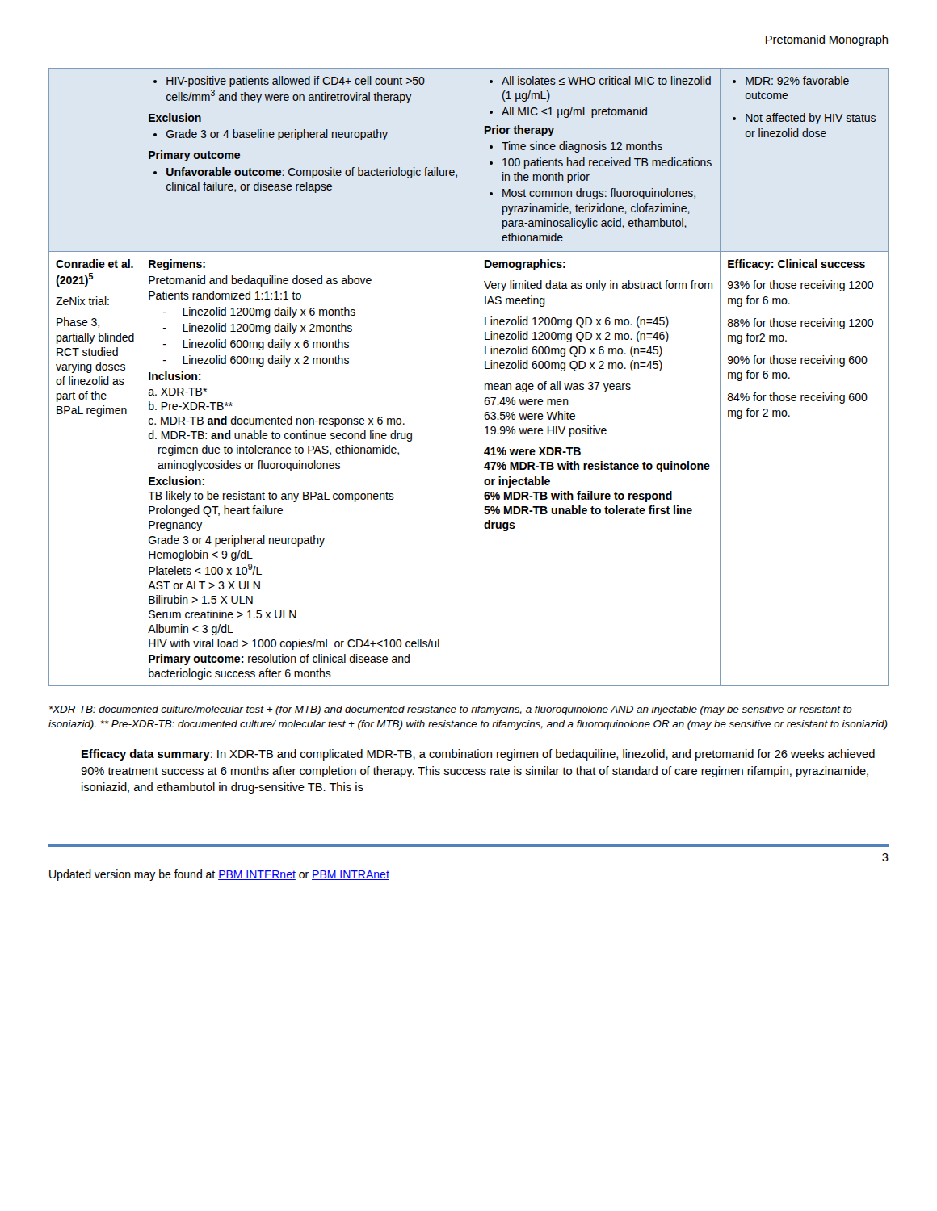Pretomanid Monograph
| | HIV-positive patients allowed if CD4+ cell count >50 cells/mm 3 and they were on antiretroviral therapy Exclusion Grade 3 or 4 baseline peripheral neuropathy Primary outcome Unfavorable outcome : Composite of bacteriologic failure, clinical failure, or disease relapse | All isolates ≤ WHO critical MIC to linezolid (1 µg/mL) All MIC ≤1 µg/mL pretomanid Prior therapy Time since diagnosis 12 months 100 patients had received TB medications in the month prior Most common drugs: fluoroquinolones, pyrazinamide, terizidone, clofazimine, para-aminosalicylic acid, ethambutol, ethionamide | MDR: 92% favorable outcome Not affected by HIV status or linezolid dose |
| Conradie et al. (2021) 5 ZeNix trial: Phase 3, partially blinded RCT studied varying doses of linezolid as part of the BPaL regimen | Regimens: Pretomanid and bedaquiline dosed as above Patients randomized 1:1:1:1 to - Linezolid 1200mg daily x 6 months - Linezolid 1200mg daily x 2months - Linezolid 600mg daily x 6 months - Linezolid 600mg daily x 2 months Inclusion: a. XDR-TB* b. Pre-XDR-TB** c. MDR-TB and documented non-response x 6 mo. d. MDR-TB: and unable to continue second line drug regimen due to intolerance to PAS, ethionamide, aminoglycosides or fluoroquinolones Exclusion: TB likely to be resistant to any BPaL components Prolonged QT, heart failure Pregnancy Grade 3 or 4 peripheral neuropathy Hemoglobin < 9 g/dL Platelets < 100 x 10 9 /L AST or ALT > 3 X ULN Bilirubin > 1.5 X ULN Serum creatinine > 1.5 x ULN Albumin < 3 g/dL HIV with viral load > 1000 copies/mL or CD4+<100 cells/uL Primary outcome: resolution of clinical disease and bacteriologic success after 6 months | Demographics: Very limited data as only in abstract form from IAS meeting Linezolid 1200mg QD x 6 mo. (n=45) Linezolid 1200mg QD x 2 mo. (n=46) Linezolid 600mg QD x 6 mo. (n=45) Linezolid 600mg QD x 2 mo. (n=45) mean age of all was 37 years 67.4% were men 63.5% were White 19.9% were HIV positive 41% were XDR-TB 47% MDR-TB with resistance to quinolone or injectable 6% MDR-TB with failure to respond 5% MDR-TB unable to tolerate first line drugs | Efficacy: Clinical success 93% for those receiving 1200 mg for 6 mo. 88% for those receiving 1200 mg for2 mo. 90% for those receiving 600 mg for 6 mo. 84% for those receiving 600 mg for 2 mo. |
*XDR-TB: documented culture/molecular test + (for MTB) and documented resistance to rifamycins, a fluoroquinolone AND an injectable (may be sensitive or resistant to isoniazid). ** Pre-XDR-TB: documented culture/ molecular test + (for MTB) with resistance to rifamycins, and a fluoroquinolone OR an (may be sensitive or resistant to isoniazid)
Efficacy data summary: In XDR-TB and complicated MDR-TB, a combination regimen of bedaquiline, linezolid, and pretomanid for 26 weeks achieved 90% treatment success at 6 months after completion of therapy. This success rate is similar to that of standard of care regimen rifampin, pyrazinamide, isoniazid, and ethambutol in drug-sensitive TB. This is
3
Updated version may be found at PBM INTERnet or PBM INTRAnet